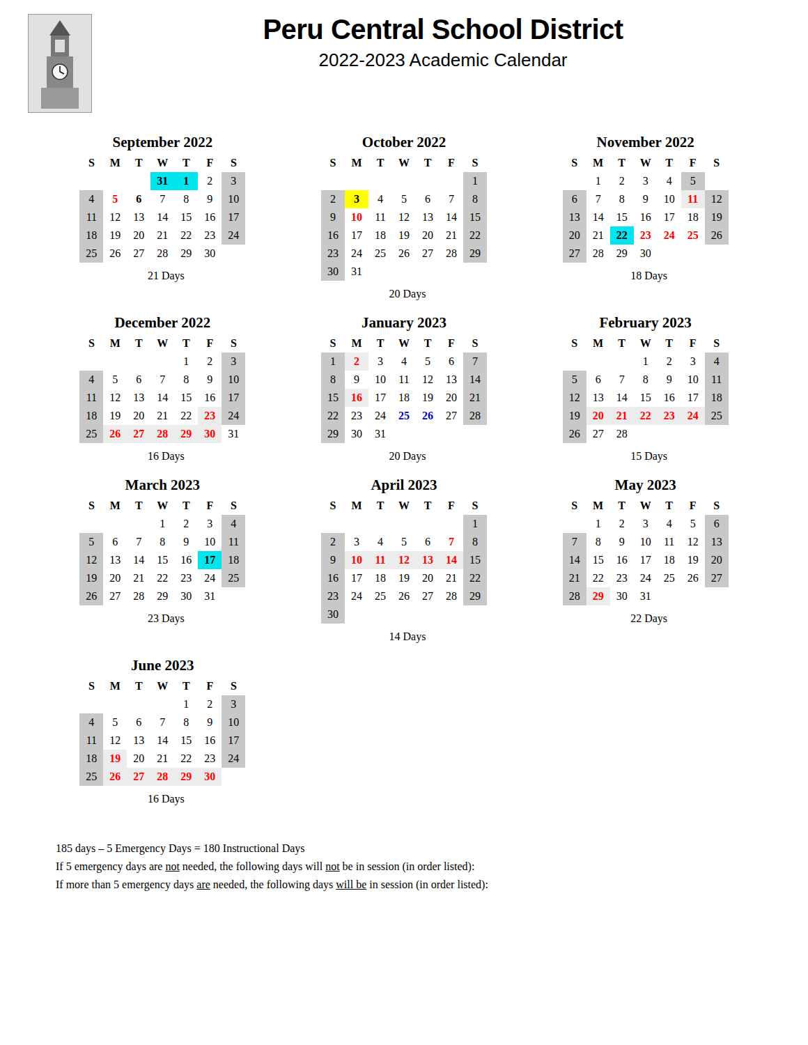Peru Central School District
2022-2023 Academic Calendar
September 2022
| S | M | T | W | T | F | S |
| --- | --- | --- | --- | --- | --- | --- |
| | | | 31 | 1 | 2 | 3 |
| 4 | 5 | 6 | 7 | 8 | 9 | 10 |
| 11 | 12 | 13 | 14 | 15 | 16 | 17 |
| 18 | 19 | 20 | 21 | 22 | 23 | 24 |
| 25 | 26 | 27 | 28 | 29 | 30 | |
21 Days
October 2022
| S | M | T | W | T | F | S |
| --- | --- | --- | --- | --- | --- | --- |
| | | | | | | 1 |
| 2 | 3 | 4 | 5 | 6 | 7 | 8 |
| 9 | 10 | 11 | 12 | 13 | 14 | 15 |
| 16 | 17 | 18 | 19 | 20 | 21 | 22 |
| 23 | 24 | 25 | 26 | 27 | 28 | 29 |
| 30 | 31 | | | | | |
20 Days
November 2022
| S | M | T | W | T | F | S |
| --- | --- | --- | --- | --- | --- | --- |
| | 1 | 2 | 3 | 4 | 5 | |
| 6 | 7 | 8 | 9 | 10 | 11 | 12 |
| 13 | 14 | 15 | 16 | 17 | 18 | 19 |
| 20 | 21 | 22 | 23 | 24 | 25 | 26 |
| 27 | 28 | 29 | 30 | | | |
18 Days
December 2022
| S | M | T | W | T | F | S |
| --- | --- | --- | --- | --- | --- | --- |
| | | | | 1 | 2 | 3 |
| 4 | 5 | 6 | 7 | 8 | 9 | 10 |
| 11 | 12 | 13 | 14 | 15 | 16 | 17 |
| 18 | 19 | 20 | 21 | 22 | 23 | 24 |
| 25 | 26 | 27 | 28 | 29 | 30 | 31 |
16 Days
January 2023
| S | M | T | W | T | F | S |
| --- | --- | --- | --- | --- | --- | --- |
| 1 | 2 | 3 | 4 | 5 | 6 | 7 |
| 8 | 9 | 10 | 11 | 12 | 13 | 14 |
| 15 | 16 | 17 | 18 | 19 | 20 | 21 |
| 22 | 23 | 24 | 25 | 26 | 27 | 28 |
| 29 | 30 | 31 | | | | |
20 Days
February 2023
| S | M | T | W | T | F | S |
| --- | --- | --- | --- | --- | --- | --- |
| | | | 1 | 2 | 3 | 4 |
| 5 | 6 | 7 | 8 | 9 | 10 | 11 |
| 12 | 13 | 14 | 15 | 16 | 17 | 18 |
| 19 | 20 | 21 | 22 | 23 | 24 | 25 |
| 26 | 27 | 28 | | | | |
15 Days
March 2023
| S | M | T | W | T | F | S |
| --- | --- | --- | --- | --- | --- | --- |
| | | | 1 | 2 | 3 | 4 |
| 5 | 6 | 7 | 8 | 9 | 10 | 11 |
| 12 | 13 | 14 | 15 | 16 | 17 | 18 |
| 19 | 20 | 21 | 22 | 23 | 24 | 25 |
| 26 | 27 | 28 | 29 | 30 | 31 | |
23 Days
April 2023
| S | M | T | W | T | F | S |
| --- | --- | --- | --- | --- | --- | --- |
| | | | | | | 1 |
| 2 | 3 | 4 | 5 | 6 | 7 | 8 |
| 9 | 10 | 11 | 12 | 13 | 14 | 15 |
| 16 | 17 | 18 | 19 | 20 | 21 | 22 |
| 23 | 24 | 25 | 26 | 27 | 28 | 29 |
| 30 | | | | | | |
14 Days
May 2023
| S | M | T | W | T | F | S |
| --- | --- | --- | --- | --- | --- | --- |
| | 1 | 2 | 3 | 4 | 5 | 6 |
| 7 | 8 | 9 | 10 | 11 | 12 | 13 |
| 14 | 15 | 16 | 17 | 18 | 19 | 20 |
| 21 | 22 | 23 | 24 | 25 | 26 | 27 |
| 28 | 29 | 30 | 31 | | | |
22 Days
June 2023
| S | M | T | W | T | F | S |
| --- | --- | --- | --- | --- | --- | --- |
| | | | | 1 | 2 | 3 |
| 4 | 5 | 6 | 7 | 8 | 9 | 10 |
| 11 | 12 | 13 | 14 | 15 | 16 | 17 |
| 18 | 19 | 20 | 21 | 22 | 23 | 24 |
| 25 | 26 | 27 | 28 | 29 | 30 | |
16 Days
185 days – 5 Emergency Days = 180 Instructional Days
If 5 emergency days are not needed, the following days will not be in session (in order listed):
If more than 5 emergency days are needed, the following days will be in session (in order listed):